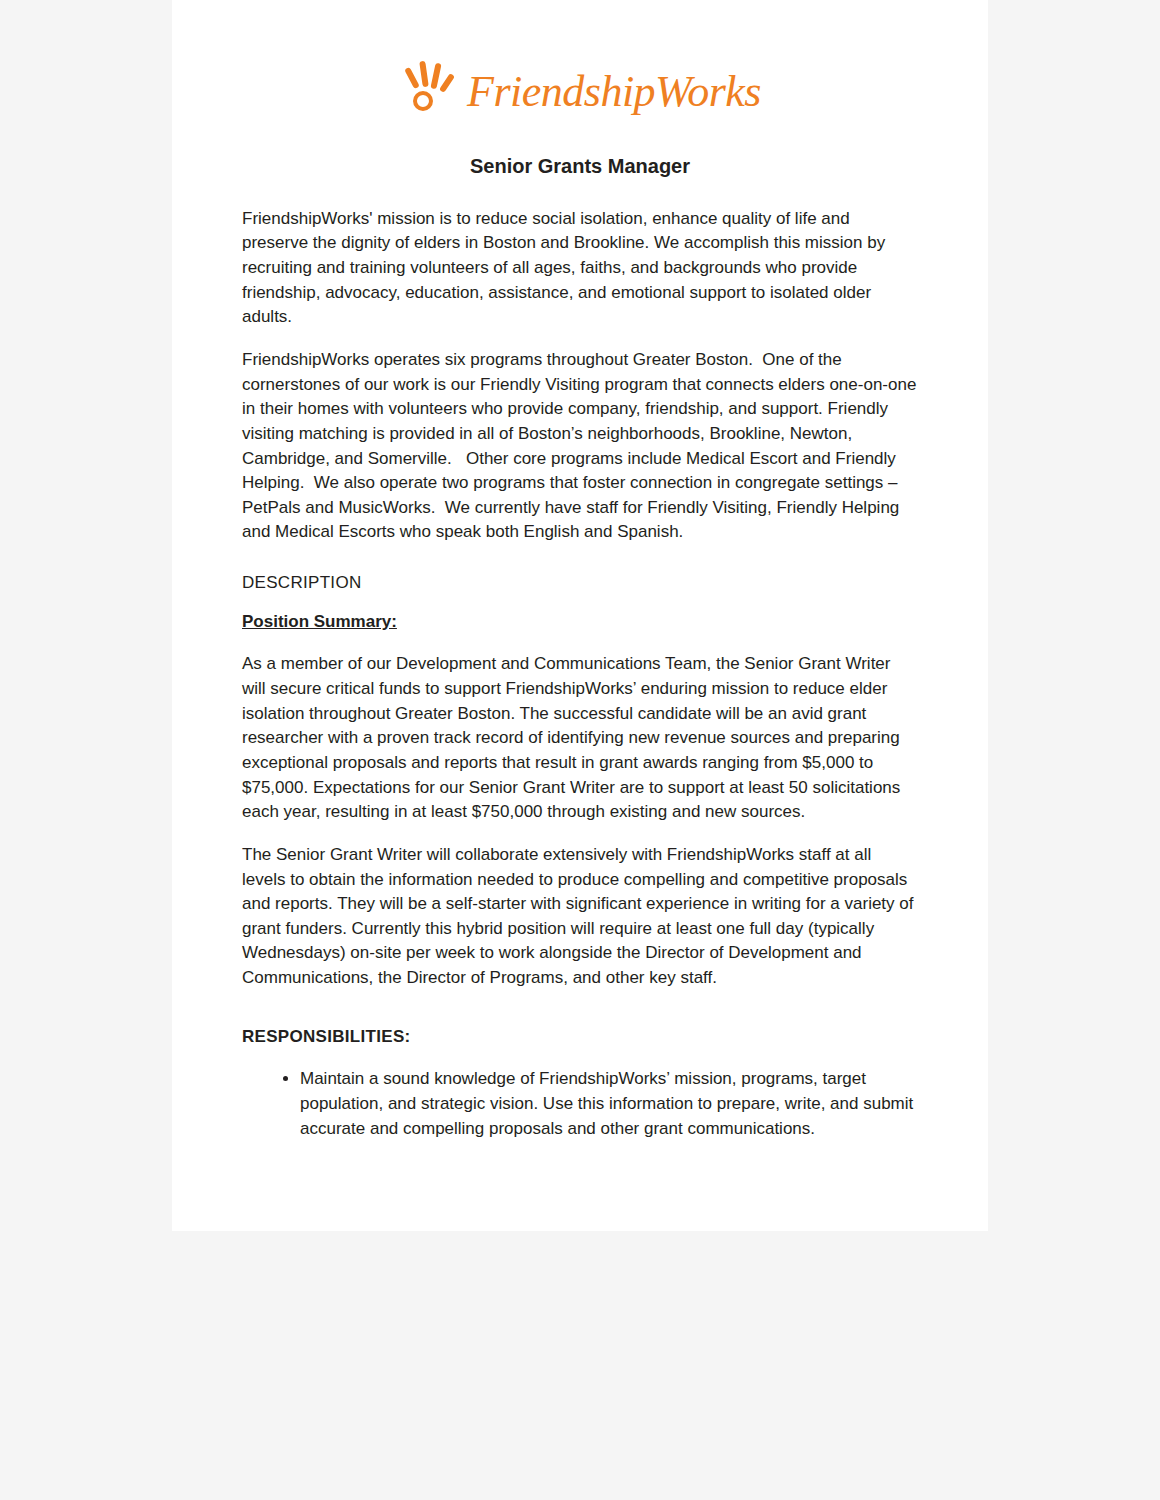FriendshipWorks
Senior Grants Manager
FriendshipWorks' mission is to reduce social isolation, enhance quality of life and preserve the dignity of elders in Boston and Brookline. We accomplish this mission by recruiting and training volunteers of all ages, faiths, and backgrounds who provide friendship, advocacy, education, assistance, and emotional support to isolated older adults.
FriendshipWorks operates six programs throughout Greater Boston. One of the cornerstones of our work is our Friendly Visiting program that connects elders one-on-one in their homes with volunteers who provide company, friendship, and support. Friendly visiting matching is provided in all of Boston’s neighborhoods, Brookline, Newton, Cambridge, and Somerville. Other core programs include Medical Escort and Friendly Helping. We also operate two programs that foster connection in congregate settings – PetPals and MusicWorks. We currently have staff for Friendly Visiting, Friendly Helping and Medical Escorts who speak both English and Spanish.
DESCRIPTION
Position Summary:
As a member of our Development and Communications Team, the Senior Grant Writer will secure critical funds to support FriendshipWorks’ enduring mission to reduce elder isolation throughout Greater Boston. The successful candidate will be an avid grant researcher with a proven track record of identifying new revenue sources and preparing exceptional proposals and reports that result in grant awards ranging from $5,000 to $75,000. Expectations for our Senior Grant Writer are to support at least 50 solicitations each year, resulting in at least $750,000 through existing and new sources.
The Senior Grant Writer will collaborate extensively with FriendshipWorks staff at all levels to obtain the information needed to produce compelling and competitive proposals and reports. They will be a self-starter with significant experience in writing for a variety of grant funders. Currently this hybrid position will require at least one full day (typically Wednesdays) on-site per week to work alongside the Director of Development and Communications, the Director of Programs, and other key staff.
RESPONSIBILITIES:
Maintain a sound knowledge of FriendshipWorks’ mission, programs, target population, and strategic vision. Use this information to prepare, write, and submit accurate and compelling proposals and other grant communications.